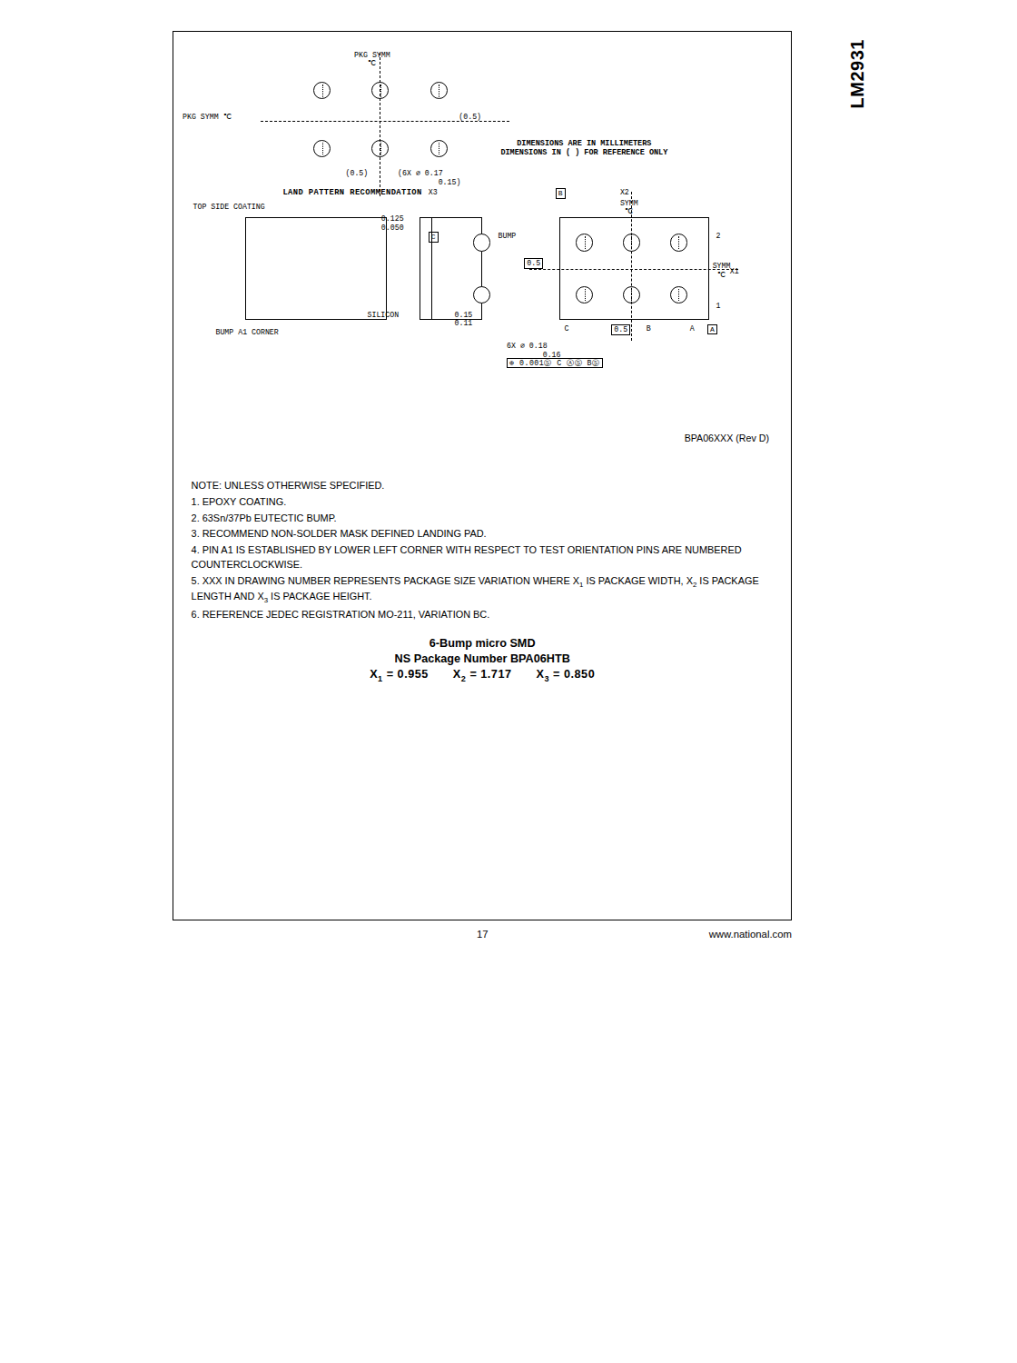LM2931
PKG SYMM
℃
PKG SYMM ℃
(0.5)
(0.5)
(6X ⌀ 0.17
0.15)
DIMENSIONS ARE IN MILLIMETERS
DIMENSIONS IN ( ) FOR REFERENCE ONLY
LAND PATTERN RECOMMENDATION
TOP SIDE COATING
BUMP A1 CORNER
X3
0.125
0.050
C
BUMP
SILICON
0.15
0.11
B
A
X2
SYMM
℃
SYMM
℃
X1
2
1
0.5
0.5
C
B
A
6X ⌀ 0.18
0.16
⊕ 0.001Ⓢ C ⒶⓈ BⓈ
BPA06XXX (Rev D)
NOTE: UNLESS OTHERWISE SPECIFIED.
1. EPOXY COATING.
2. 63Sn/37Pb EUTECTIC BUMP.
3. RECOMMEND NON-SOLDER MASK DEFINED LANDING PAD.
4. PIN A1 IS ESTABLISHED BY LOWER LEFT CORNER WITH RESPECT TO TEST ORIENTATION PINS ARE NUMBERED COUNTERCLOCKWISE.
5. XXX IN DRAWING NUMBER REPRESENTS PACKAGE SIZE VARIATION WHERE X1 IS PACKAGE WIDTH, X2 IS PACKAGE LENGTH AND X3 IS PACKAGE HEIGHT.
6. REFERENCE JEDEC REGISTRATION MO-211, VARIATION BC.
6-Bump micro SMD
NS Package Number BPA06HTB
X1 = 0.955 X2 = 1.717 X3 = 0.850
17
www.national.com